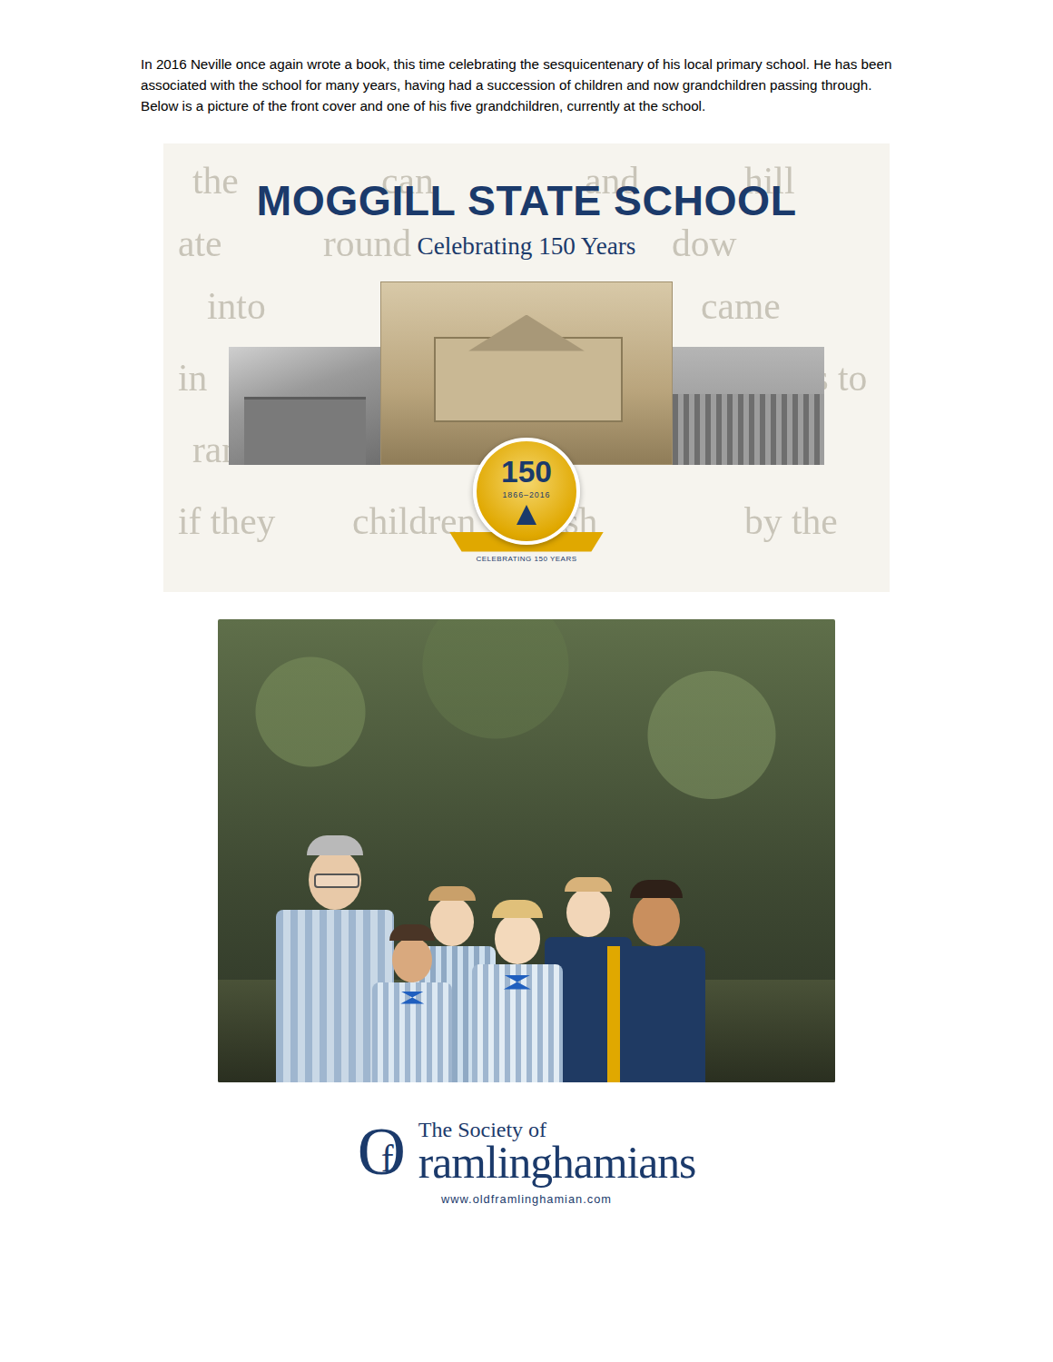In 2016 Neville once again wrote a book, this time celebrating the sesquicentenary of his local primary school. He has been associated with the school for many years, having had a succession of children and now grandchildren passing through. Below is a picture of the front cover and one of his five grandchildren, currently at the school.
the can and hill ate round dow into came in homes to ran the that if they children fish by the
MOGGILL STATE SCHOOL
Celebrating 150 Years
150 1866–2016
CELEBRATING 150 YEARS
Of
The Society of
ramlinghamians
www.oldframlinghamian.com